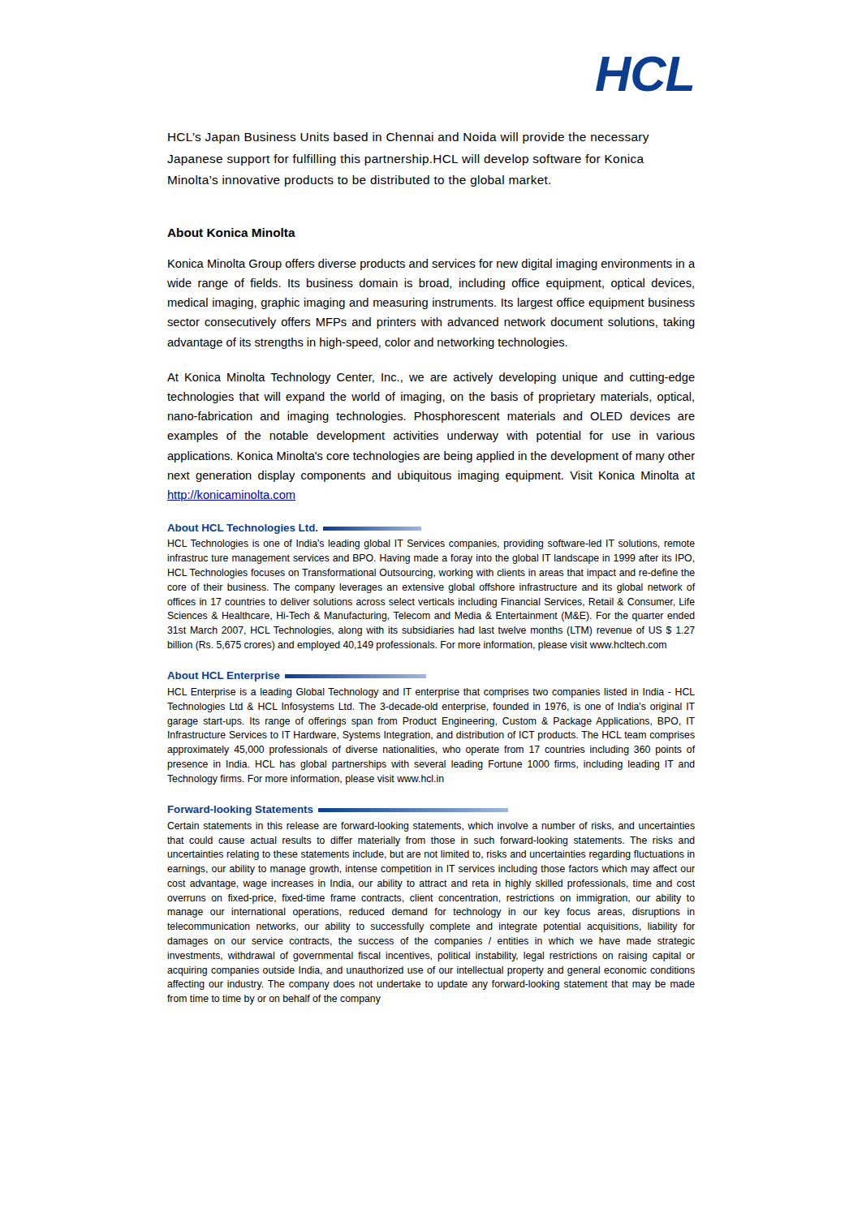HCL
HCL’s Japan Business Units based in Chennai and Noida will provide the necessary Japanese support for fulfilling this partnership.HCL will develop software for Konica Minolta’s innovative products to be distributed to the global market.
About Konica Minolta
Konica Minolta Group offers diverse products and services for new digital imaging environments in a wide range of fields. Its business domain is broad, including office equipment, optical devices, medical imaging, graphic imaging and measuring instruments. Its largest office equipment business sector consecutively offers MFPs and printers with advanced network document solutions, taking advantage of its strengths in high-speed, color and networking technologies.
At Konica Minolta Technology Center, Inc., we are actively developing unique and cutting-edge technologies that will expand the world of imaging, on the basis of proprietary materials, optical, nano-fabrication and imaging technologies. Phosphorescent materials and OLED devices are examples of the notable development activities underway with potential for use in various applications. Konica Minolta's core technologies are being applied in the development of many other next generation display components and ubiquitous imaging equipment. Visit Konica Minolta at http://konicaminolta.com
About HCL Technologies Ltd.
HCL Technologies is one of India's leading global IT Services companies, providing software-led IT solutions, remote infrastruc ture management services and BPO. Having made a foray into the global IT landscape in 1999 after its IPO, HCL Technologies focuses on Transformational Outsourcing, working with clients in areas that impact and re-define the core of their business. The company leverages an extensive global offshore infrastructure and its global network of offices in 17 countries to deliver solutions across select verticals including Financial Services, Retail & Consumer, Life Sciences & Healthcare, Hi-Tech & Manufacturing, Telecom and Media & Entertainment (M&E). For the quarter ended 31st March 2007, HCL Technologies, along with its subsidiaries had last twelve months (LTM) revenue of US $ 1.27 billion (Rs. 5,675 crores) and employed 40,149 professionals. For more information, please visit www.hcltech.com
About HCL Enterprise
HCL Enterprise is a leading Global Technology and IT enterprise that comprises two companies listed in India - HCL Technologies Ltd & HCL Infosystems Ltd. The 3-decade-old enterprise, founded in 1976, is one of India's original IT garage start-ups. Its range of offerings span from Product Engineering, Custom & Package Applications, BPO, IT Infrastructure Services to IT Hardware, Systems Integration, and distribution of ICT products. The HCL team comprises approximately 45,000 professionals of diverse nationalities, who operate from 17 countries including 360 points of presence in India. HCL has global partnerships with several leading Fortune 1000 firms, including leading IT and Technology firms. For more information, please visit www.hcl.in
Forward-looking Statements
Certain statements in this release are forward-looking statements, which involve a number of risks, and uncertainties that could cause actual results to differ materially from those in such forward-looking statements. The risks and uncertainties relating to these statements include, but are not limited to, risks and uncertainties regarding fluctuations in earnings, our ability to manage growth, intense competition in IT services including those factors which may affect our cost advantage, wage increases in India, our ability to attract and reta in highly skilled professionals, time and cost overruns on fixed-price, fixed-time frame contracts, client concentration, restrictions on immigration, our ability to manage our international operations, reduced demand for technology in our key focus areas, disruptions in telecommunication networks, our ability to successfully complete and integrate potential acquisitions, liability for damages on our service contracts, the success of the companies / entities in which we have made strategic investments, withdrawal of governmental fiscal incentives, political instability, legal restrictions on raising capital or acquiring companies outside India, and unauthorized use of our intellectual property and general economic conditions affecting our industry. The company does not undertake to update any forward-looking statement that may be made from time to time by or on behalf of the company